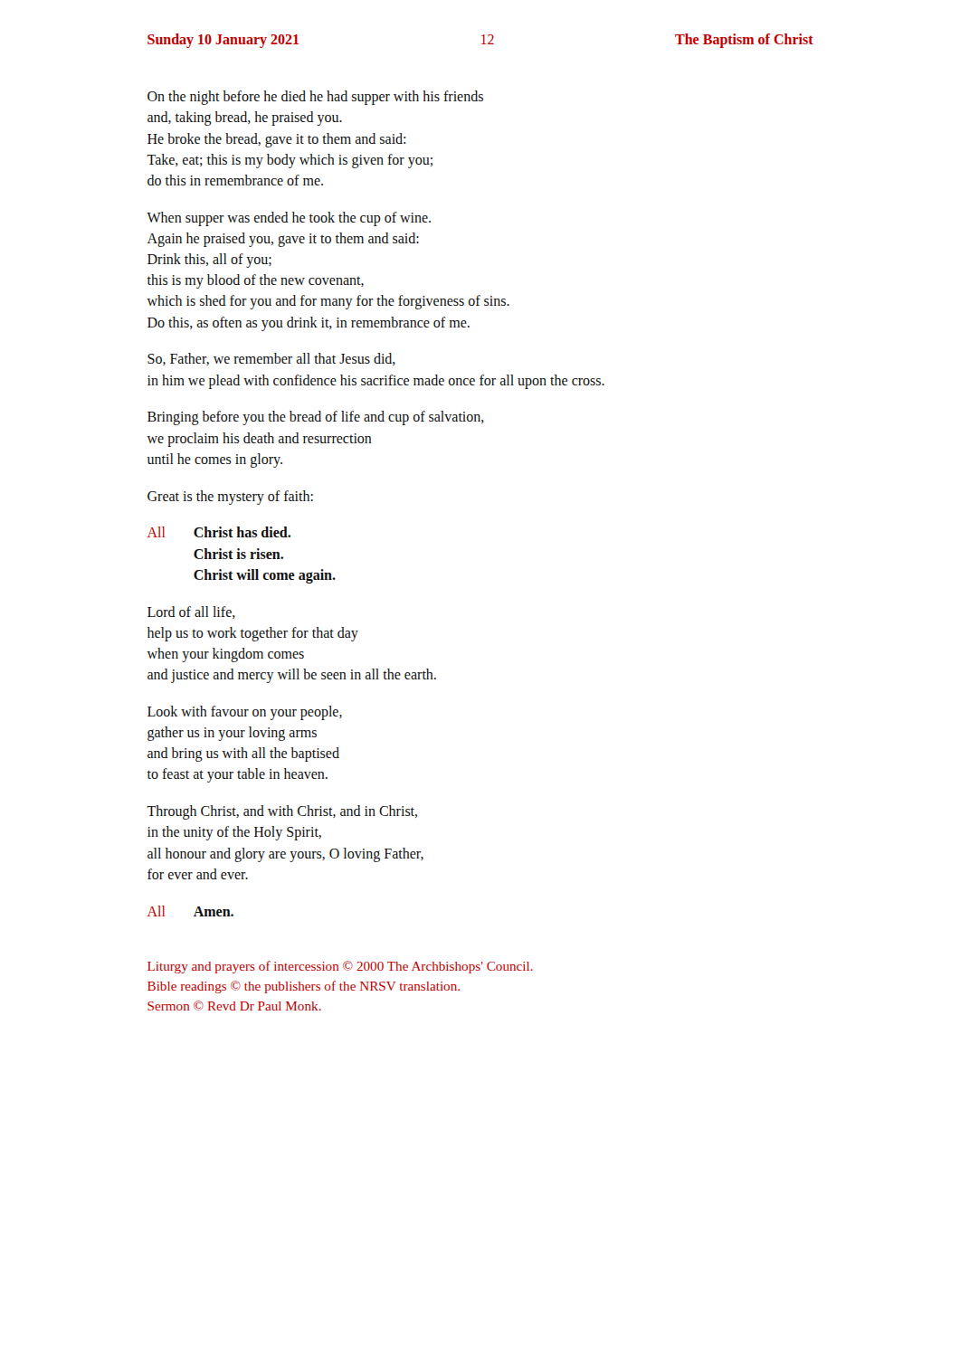Sunday 10 January 2021 12 The Baptism of Christ
On the night before he died he had supper with his friends
and, taking bread, he praised you.
He broke the bread, gave it to them and said:
Take, eat; this is my body which is given for you;
do this in remembrance of me.
When supper was ended he took the cup of wine.
Again he praised you, gave it to them and said:
Drink this, all of you;
this is my blood of the new covenant,
which is shed for you and for many for the forgiveness of sins.
Do this, as often as you drink it, in remembrance of me.
So, Father, we remember all that Jesus did,
in him we plead with confidence his sacrifice made once for all upon the cross.
Bringing before you the bread of life and cup of salvation,
we proclaim his death and resurrection
until he comes in glory.
Great is the mystery of faith:
All
Christ has died.
Christ is risen.
Christ will come again.
Lord of all life,
help us to work together for that day
when your kingdom comes
and justice and mercy will be seen in all the earth.
Look with favour on your people,
gather us in your loving arms
and bring us with all the baptised
to feast at your table in heaven.
Through Christ, and with Christ, and in Christ,
in the unity of the Holy Spirit,
all honour and glory are yours, O loving Father,
for ever and ever.
All
Amen.
Liturgy and prayers of intercession © 2000 The Archbishops' Council.
Bible readings © the publishers of the NRSV translation.
Sermon © Revd Dr Paul Monk.